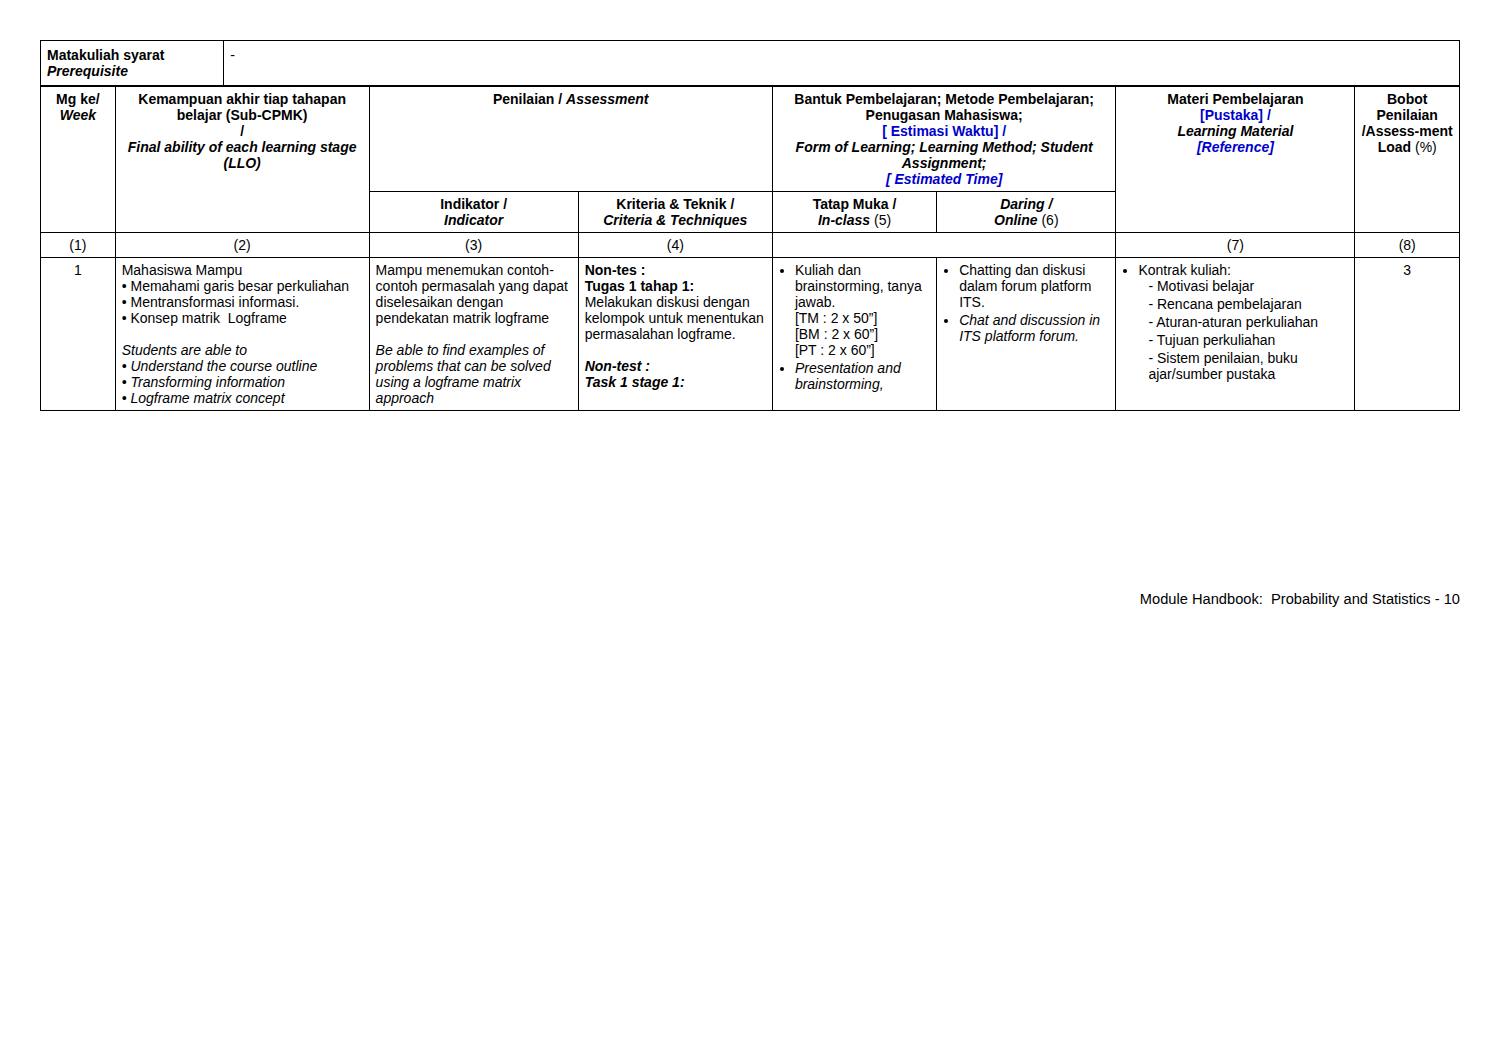| Matakuliah syarat Prerequisite | - |
| Mg ke/ Week | Kemampuan akhir tiap tahapan belajar (Sub-CPMK) / Final ability of each learning stage (LLO) | Penilaian / Assessment | Bantuk Pembelajaran; Metode Pembelajaran; Penugasan Mahasiswa; [ Estimasi Waktu] / Form of Learning; Learning Method; Student Assignment; [ Estimated Time] | Materi Pembelajaran [Pustaka] / Learning Material [Reference] | Bobot Penilaian /Assess-ment Load (%) |
| --- | --- | --- | --- | --- | --- |
| Indikator / Indicator | Kriteria & Teknik / Criteria & Techniques | Tatap Muka / In-class (5) | Daring / Online (6) |
| (1) | (2) | (3) | (4) | | (7) | (8) |
| 1 | Mahasiswa Mampu • Memahami garis besar perkuliahan • Mentransformasi informasi. • Konsep matrik Logframe Students are able to • Understand the course outline • Transforming information • Logframe matrix concept | Mampu menemukan contoh-contoh permasalah yang dapat diselesaikan dengan pendekatan matrik logframe Be able to find examples of problems that can be solved using a logframe matrix approach | Non-tes : Tugas 1 tahap 1: Melakukan diskusi dengan kelompok untuk menentukan permasalahan logframe. Non-test : Task 1 stage 1: | Kuliah dan brainstorming, tanya jawab. [TM : 2 x 50”] [BM : 2 x 60”] [PT : 2 x 60”] Presentation and brainstorming, | Chatting dan diskusi dalam forum platform ITS. Chat and discussion in ITS platform forum. | Kontrak kuliah: - Motivasi belajar - Rencana pembelajaran - Aturan-aturan perkuliahan - Tujuan perkuliahan - Sistem penilaian, buku ajar/sumber pustaka | 3 |
Module Handbook: Probability and Statistics - 10